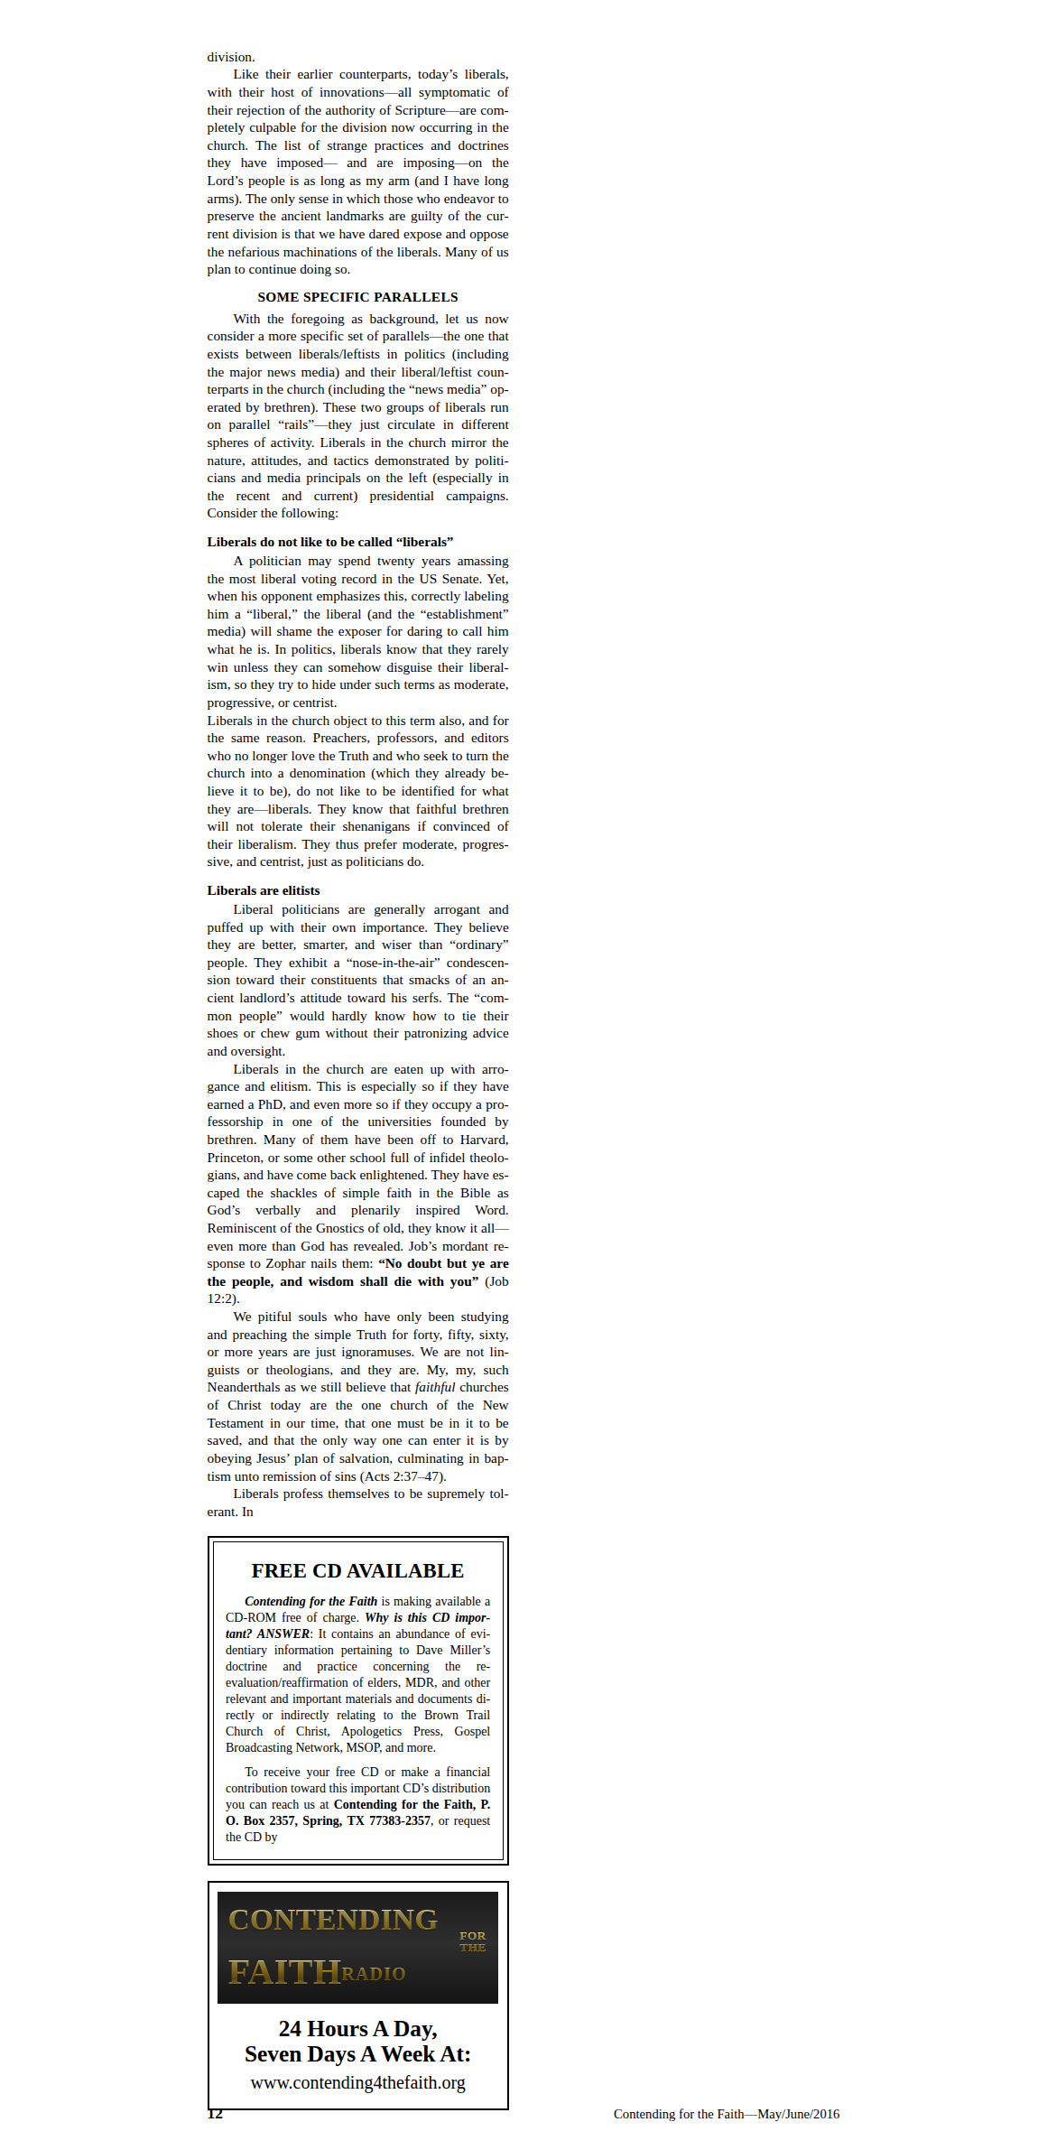division.
Like their earlier counterparts, today’s liberals, with their host of innovations—all symptomatic of their rejection of the authority of Scripture—are completely culpable for the division now occurring in the church. The list of strange practices and doctrines they have imposed— and are imposing—on the Lord’s people is as long as my arm (and I have long arms). The only sense in which those who endeavor to preserve the ancient landmarks are guilty of the current division is that we have dared expose and oppose the nefarious machinations of the liberals. Many of us plan to continue doing so.
SOME SPECIFIC PARALLELS
With the foregoing as background, let us now consider a more specific set of parallels—the one that exists between liberals/leftists in politics (including the major news media) and their liberal/leftist counterparts in the church (including the “news media” operated by brethren). These two groups of liberals run on parallel “rails”—they just circulate in different spheres of activity. Liberals in the church mirror the nature, attitudes, and tactics demonstrated by politicians and media principals on the left (especially in the recent and current) presidential campaigns. Consider the following:
Liberals do not like to be called “liberals”
A politician may spend twenty years amassing the most liberal voting record in the US Senate. Yet, when his opponent emphasizes this, correctly labeling him a “liberal,” the liberal (and the “establishment” media) will shame the exposer for daring to call him what he is. In politics, liberals know that they rarely win unless they can somehow disguise their liberalism, so they try to hide under such terms as moderate, progressive, or centrist.
Liberals in the church object to this term also, and for the same reason. Preachers, professors, and editors who no longer love the Truth and who seek to turn the church into a denomination (which they already believe it to be), do not like to be identified for what they are—liberals. They know that faithful brethren will not tolerate their shenanigans if convinced of their liberalism. They thus prefer moderate, progressive, and centrist, just as politicians do.
Liberals are elitists
Liberal politicians are generally arrogant and puffed up with their own importance. They believe they are better, smarter, and wiser than “ordinary” people. They exhibit a “nose-in-the-air” condescension toward their constituents that smacks of an ancient landlord’s attitude toward his serfs. The “common people” would hardly know how to tie their shoes or chew gum without their patronizing advice and oversight.
Liberals in the church are eaten up with arrogance and elitism. This is especially so if they have earned a PhD, and even more so if they occupy a professorship in one of the universities founded by brethren. Many of them have been off to Harvard, Princeton, or some other school full of infidel theologians, and have come back enlightened. They have escaped the shackles of simple faith in the Bible as God’s verbally and plenarily inspired Word. Reminiscent of the Gnostics of old, they know it all—even more than God has revealed. Job’s mordant response to Zophar nails them: “No doubt but ye are the people, and wisdom shall die with you” (Job 12:2).
We pitiful souls who have only been studying and preaching the simple Truth for forty, fifty, sixty, or more years are just ignoramuses. We are not linguists or theologians, and they are. My, my, such Neanderthals as we still believe that faithful churches of Christ today are the one church of the New Testament in our time, that one must be in it to be saved, and that the only way one can enter it is by obeying Jesus’ plan of salvation, culminating in baptism unto remission of sins (Acts 2:37–47).
Liberals profess themselves to be supremely tolerant. In
FREE CD AVAILABLE
Contending for the Faith is making available a CD-ROM free of charge. Why is this CD important? ANSWER: It contains an abundance of evidentiary information pertaining to Dave Miller’s doctrine and practice concerning the re-evaluation/reaffirmation of elders, MDR, and other relevant and important materials and documents directly or indirectly relating to the Brown Trail Church of Christ, Apologetics Press, Gospel Broadcasting Network, MSOP, and more.
To receive your free CD or make a financial contribution toward this important CD’s distribution you can reach us at Contending for the Faith, P. O. Box 2357, Spring, TX 77383-2357, or request the CD by
CONTENDINGFOR
THE
FAITHRADIO
24 Hours A Day,
Seven Days A Week At:
www.contending4thefaith.org
12 Contending for the Faith—May/June/2016